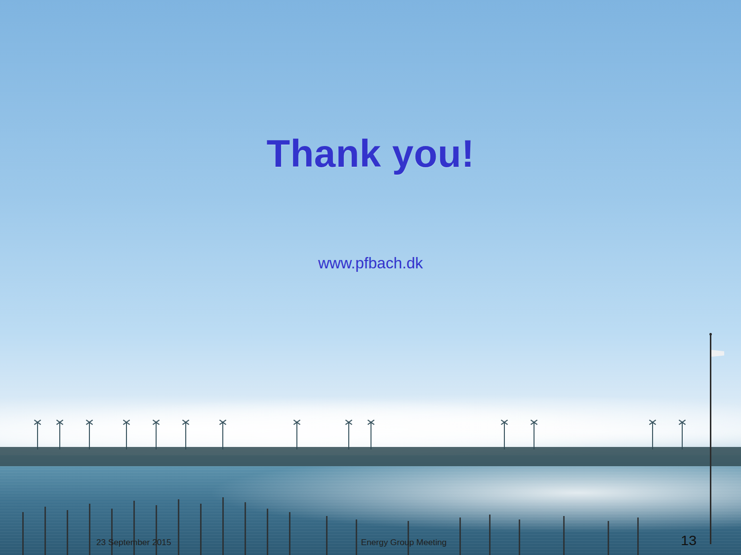Thank you!
www.pfbach.dk
23 September 2015 Energy Group Meeting 13